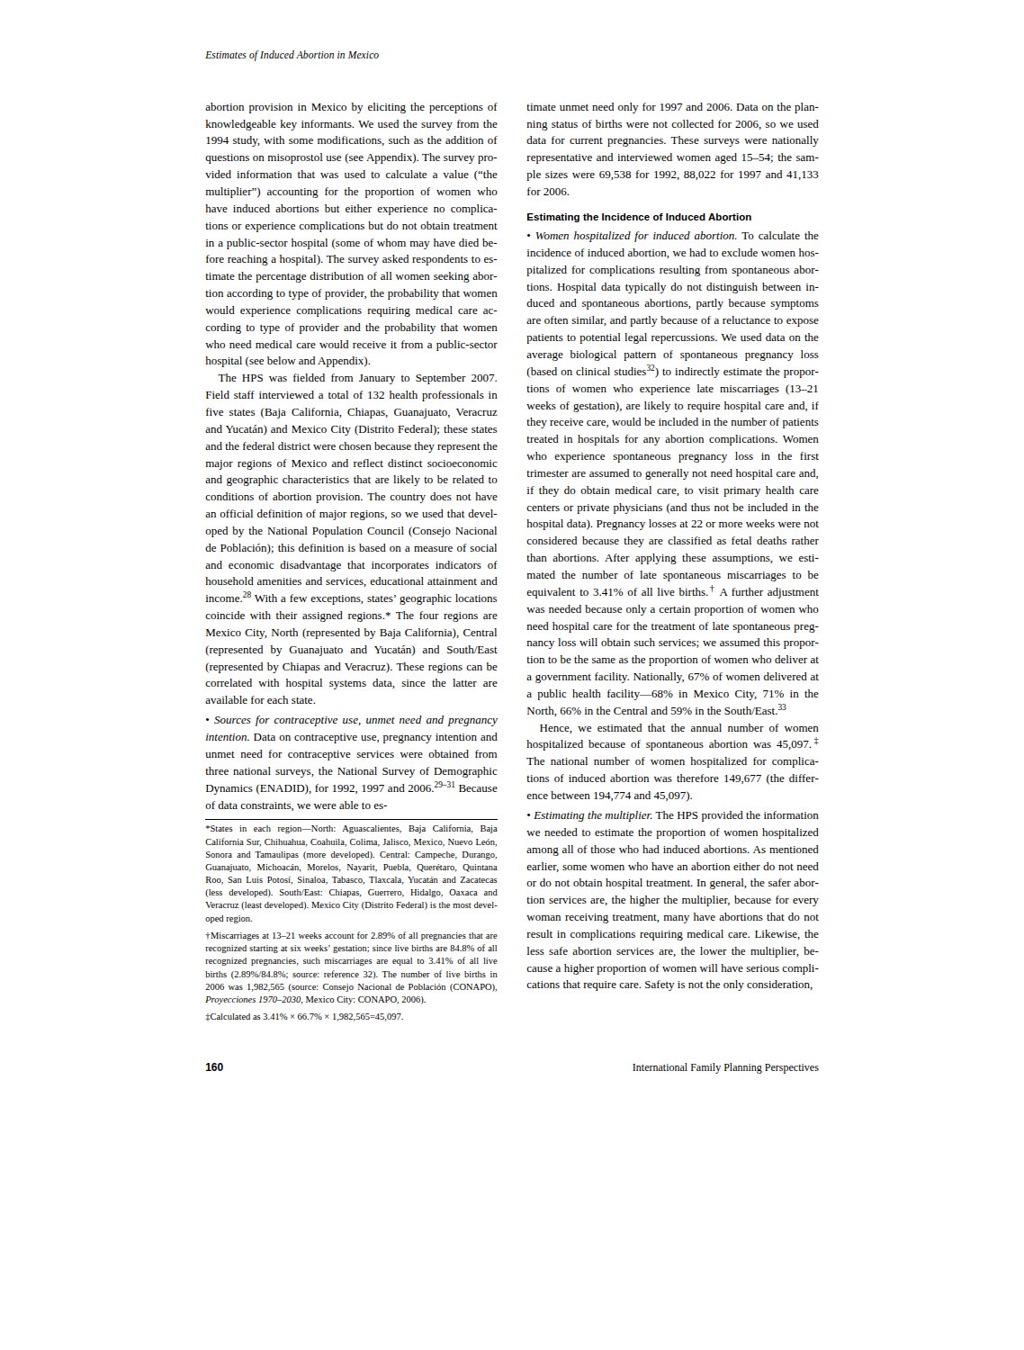Estimates of Induced Abortion in Mexico
abortion provision in Mexico by eliciting the perceptions of knowledgeable key informants. We used the survey from the 1994 study, with some modifications, such as the addition of questions on misoprostol use (see Appendix). The survey provided information that was used to calculate a value (“the multiplier”) accounting for the proportion of women who have induced abortions but either experience no complications or experience complications but do not obtain treatment in a public-sector hospital (some of whom may have died before reaching a hospital). The survey asked respondents to estimate the percentage distribution of all women seeking abortion according to type of provider, the probability that women would experience complications requiring medical care according to type of provider and the probability that women who need medical care would receive it from a public-sector hospital (see below and Appendix).
The HPS was fielded from January to September 2007. Field staff interviewed a total of 132 health professionals in five states (Baja California, Chiapas, Guanajuato, Veracruz and Yucatán) and Mexico City (Distrito Federal); these states and the federal district were chosen because they represent the major regions of Mexico and reflect distinct socioeconomic and geographic characteristics that are likely to be related to conditions of abortion provision. The country does not have an official definition of major regions, so we used that developed by the National Population Council (Consejo Nacional de Población); this definition is based on a measure of social and economic disadvantage that incorporates indicators of household amenities and services, educational attainment and income.28 With a few exceptions, states’ geographic locations coincide with their assigned regions.* The four regions are Mexico City, North (represented by Baja California), Central (represented by Guanajuato and Yucatán) and South/East (represented by Chiapas and Veracruz). These regions can be correlated with hospital systems data, since the latter are available for each state.
Sources for contraceptive use, unmet need and pregnancy intention. Data on contraceptive use, pregnancy intention and unmet need for contraceptive services were obtained from three national surveys, the National Survey of Demographic Dynamics (ENADID), for 1992, 1997 and 2006.29–31 Because of data constraints, we were able to es-
*States in each region—North: Aguascalientes, Baja California, Baja California Sur, Chihuahua, Coahuila, Colima, Jalisco, Mexico, Nuevo León, Sonora and Tamaulipas (more developed). Central: Campeche, Durango, Guanajuato, Michoacán, Morelos, Nayarit, Puebla, Querétaro, Quintana Roo, San Luis Potosí, Sinaloa, Tabasco, Tlaxcala, Yucatán and Zacatecas (less developed). South/East: Chiapas, Guerrero, Hidalgo, Oaxaca and Veracruz (least developed). Mexico City (Distrito Federal) is the most developed region.
†Miscarriages at 13–21 weeks account for 2.89% of all pregnancies that are recognized starting at six weeks’ gestation; since live births are 84.8% of all recognized pregnancies, such miscarriages are equal to 3.41% of all live births (2.89%/84.8%; source: reference 32). The number of live births in 2006 was 1,982,565 (source: Consejo Nacional de Población (CONAPO), Proyecciones 1970–2030, Mexico City: CONAPO, 2006).
‡Calculated as 3.41% × 66.7% × 1,982,565=45,097.
timate unmet need only for 1997 and 2006. Data on the planning status of births were not collected for 2006, so we used data for current pregnancies. These surveys were nationally representative and interviewed women aged 15–54; the sample sizes were 69,538 for 1992, 88,022 for 1997 and 41,133 for 2006.
Estimating the Incidence of Induced Abortion
Women hospitalized for induced abortion. To calculate the incidence of induced abortion, we had to exclude women hospitalized for complications resulting from spontaneous abortions. Hospital data typically do not distinguish between induced and spontaneous abortions, partly because symptoms are often similar, and partly because of a reluctance to expose patients to potential legal repercussions. We used data on the average biological pattern of spontaneous pregnancy loss (based on clinical studies32) to indirectly estimate the proportions of women who experience late miscarriages (13–21 weeks of gestation), are likely to require hospital care and, if they receive care, would be included in the number of patients treated in hospitals for any abortion complications. Women who experience spontaneous pregnancy loss in the first trimester are assumed to generally not need hospital care and, if they do obtain medical care, to visit primary health care centers or private physicians (and thus not be included in the hospital data). Pregnancy losses at 22 or more weeks were not considered because they are classified as fetal deaths rather than abortions. After applying these assumptions, we estimated the number of late spontaneous miscarriages to be equivalent to 3.41% of all live births.† A further adjustment was needed because only a certain proportion of women who need hospital care for the treatment of late spontaneous pregnancy loss will obtain such services; we assumed this proportion to be the same as the proportion of women who deliver at a government facility. Nationally, 67% of women delivered at a public health facility—68% in Mexico City, 71% in the North, 66% in the Central and 59% in the South/East.33
Hence, we estimated that the annual number of women hospitalized because of spontaneous abortion was 45,097.‡ The national number of women hospitalized for complications of induced abortion was therefore 149,677 (the difference between 194,774 and 45,097).
Estimating the multiplier. The HPS provided the information we needed to estimate the proportion of women hospitalized among all of those who had induced abortions. As mentioned earlier, some women who have an abortion either do not need or do not obtain hospital treatment. In general, the safer abortion services are, the higher the multiplier, because for every woman receiving treatment, many have abortions that do not result in complications requiring medical care. Likewise, the less safe abortion services are, the lower the multiplier, because a higher proportion of women will have serious complications that require care. Safety is not the only consideration,
160
International Family Planning Perspectives